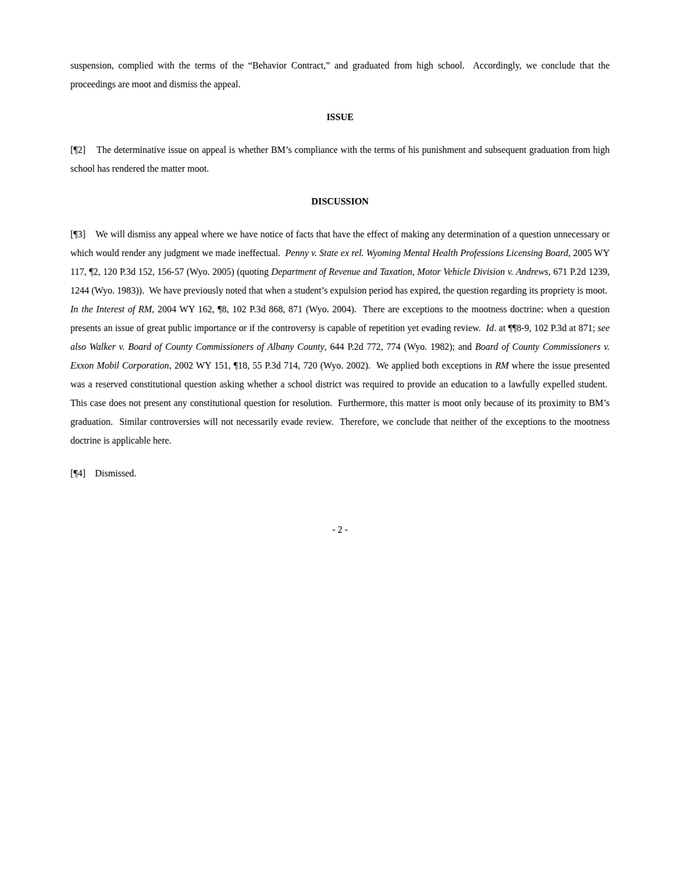suspension, complied with the terms of the “Behavior Contract,” and graduated from high school. Accordingly, we conclude that the proceedings are moot and dismiss the appeal.
ISSUE
[¶2] The determinative issue on appeal is whether BM’s compliance with the terms of his punishment and subsequent graduation from high school has rendered the matter moot.
DISCUSSION
[¶3] We will dismiss any appeal where we have notice of facts that have the effect of making any determination of a question unnecessary or which would render any judgment we made ineffectual. Penny v. State ex rel. Wyoming Mental Health Professions Licensing Board, 2005 WY 117, ¶2, 120 P.3d 152, 156-57 (Wyo. 2005) (quoting Department of Revenue and Taxation, Motor Vehicle Division v. Andrews, 671 P.2d 1239, 1244 (Wyo. 1983)). We have previously noted that when a student’s expulsion period has expired, the question regarding its propriety is moot. In the Interest of RM, 2004 WY 162, ¶8, 102 P.3d 868, 871 (Wyo. 2004). There are exceptions to the mootness doctrine: when a question presents an issue of great public importance or if the controversy is capable of repetition yet evading review. Id. at ¶¶8-9, 102 P.3d at 871; see also Walker v. Board of County Commissioners of Albany County, 644 P.2d 772, 774 (Wyo. 1982); and Board of County Commissioners v. Exxon Mobil Corporation, 2002 WY 151, ¶18, 55 P.3d 714, 720 (Wyo. 2002). We applied both exceptions in RM where the issue presented was a reserved constitutional question asking whether a school district was required to provide an education to a lawfully expelled student. This case does not present any constitutional question for resolution. Furthermore, this matter is moot only because of its proximity to BM’s graduation. Similar controversies will not necessarily evade review. Therefore, we conclude that neither of the exceptions to the mootness doctrine is applicable here.
[¶4] Dismissed.
- 2 -